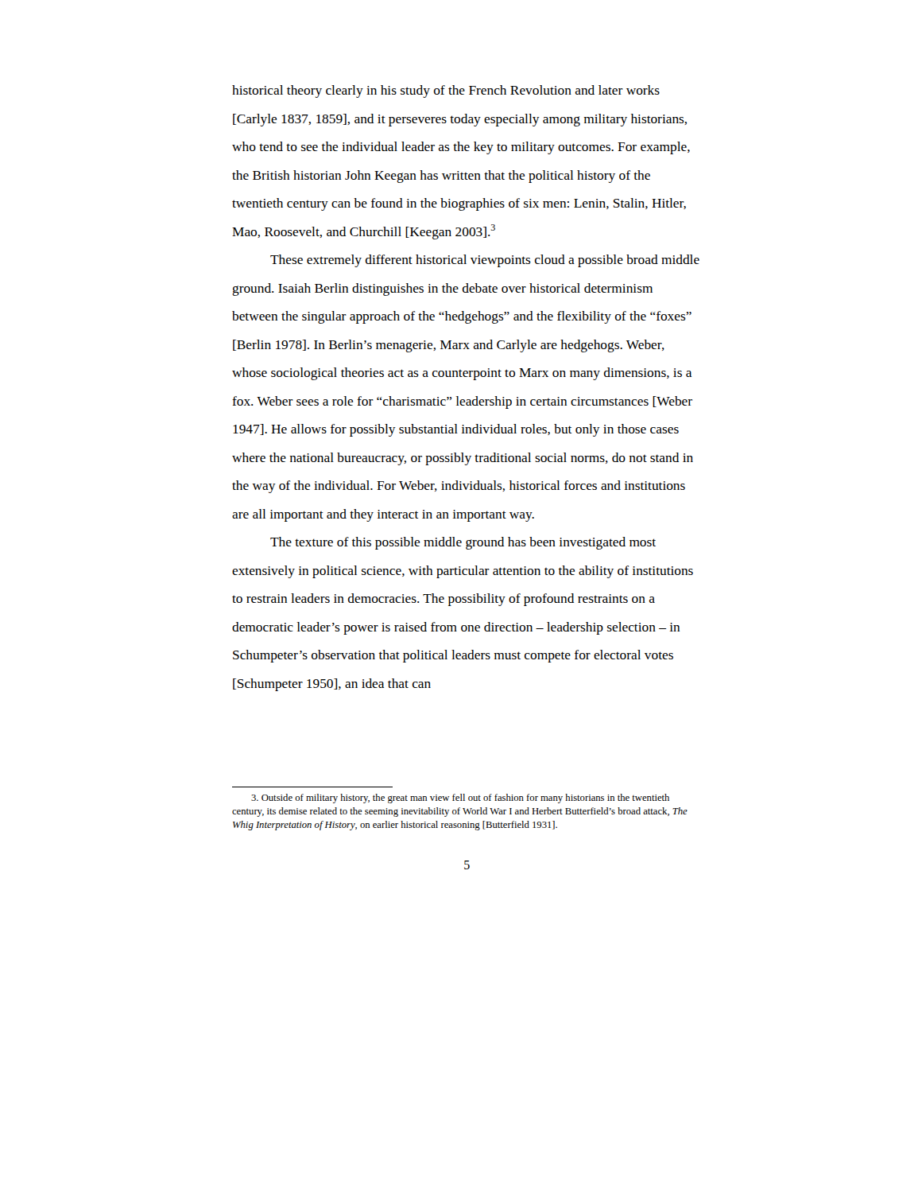historical theory clearly in his study of the French Revolution and later works [Carlyle 1837, 1859], and it perseveres today especially among military historians, who tend to see the individual leader as the key to military outcomes. For example, the British historian John Keegan has written that the political history of the twentieth century can be found in the biographies of six men: Lenin, Stalin, Hitler, Mao, Roosevelt, and Churchill [Keegan 2003].3
These extremely different historical viewpoints cloud a possible broad middle ground. Isaiah Berlin distinguishes in the debate over historical determinism between the singular approach of the “hedgehogs” and the flexibility of the “foxes” [Berlin 1978]. In Berlin’s menagerie, Marx and Carlyle are hedgehogs. Weber, whose sociological theories act as a counterpoint to Marx on many dimensions, is a fox. Weber sees a role for “charismatic” leadership in certain circumstances [Weber 1947]. He allows for possibly substantial individual roles, but only in those cases where the national bureaucracy, or possibly traditional social norms, do not stand in the way of the individual. For Weber, individuals, historical forces and institutions are all important and they interact in an important way.
The texture of this possible middle ground has been investigated most extensively in political science, with particular attention to the ability of institutions to restrain leaders in democracies. The possibility of profound restraints on a democratic leader’s power is raised from one direction – leadership selection – in Schumpeter’s observation that political leaders must compete for electoral votes [Schumpeter 1950], an idea that can
3. Outside of military history, the great man view fell out of fashion for many historians in the twentieth century, its demise related to the seeming inevitability of World War I and Herbert Butterfield’s broad attack, The Whig Interpretation of History, on earlier historical reasoning [Butterfield 1931].
5